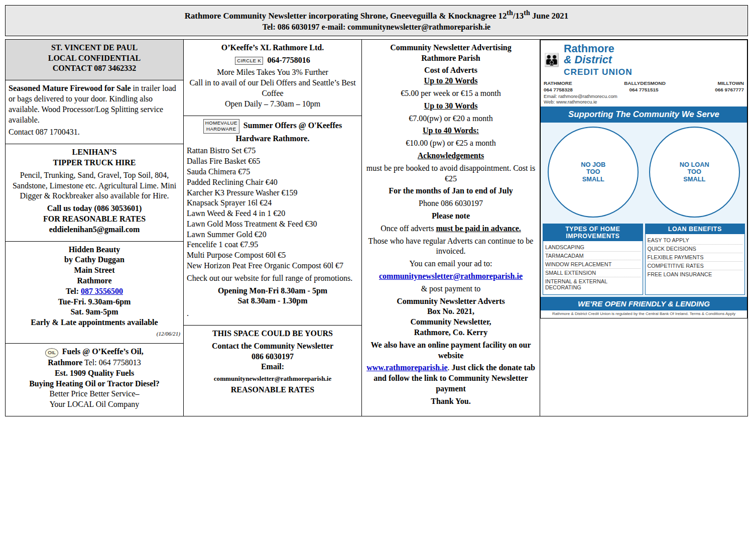Rathmore Community Newsletter incorporating Shrone, Gneeveguilla & Knocknagree 12th/13th June 2021
Tel: 086 6030197 e-mail: communitynewsletter@rathmoreparish.ie
| ST. VINCENT DE PAUL LOCAL CONFIDENTIAL CONTACT 087 3462332 Seasoned Mature Firewood for Sale in trailer load or bags delivered to your door. Kindling also available. Wood Processor/Log Splitting service available. Contact 087 1700431. LENIHAN’S TIPPER TRUCK HIRE Pencil, Trunking, Sand, Gravel, Top Soil, 804, Sandstone, Limestone etc. Agricultural Lime. Mini Digger & Rockbreaker also available for Hire. Call us today (086 3053601) FOR REASONABLE RATES eddielenihan5@gmail.com Hidden Beauty by Cathy Duggan Main Street Rathmore Tel: 087 3556500 Tue-Fri. 9.30am-6pm Sat. 9am-5pm Early & Late appointments available (12/06/21) OIL Fuels @ O’Keeffe’s Oil, Rathmore Tel: 064 7758013 Est. 1909 Quality Fuels Buying Heating Oil or Tractor Diesel? Better Price Better Service– Your LOCAL Oil Company | O’Keeffe’s XL Rathmore Ltd. CIRCLE K 064-7758016 More Miles Takes You 3% Further Call in to avail of our Deli Offers and Seattle’s Best Coffee Open Daily – 7.30am – 10pm HOMEVALUE HARDWARE Summer Offers @ O'Keeffes Hardware Rathmore. Rattan Bistro Set €75 Dallas Fire Basket €65 Sauda Chimera €75 Padded Reclining Chair €40 Karcher K3 Pressure Washer €159 Knapsack Sprayer 16l €24 Lawn Weed & Feed 4 in 1 €20 Lawn Gold Moss Treatment & Feed €30 Lawn Summer Gold €20 Fencelife 1 coat €7.95 Multi Purpose Compost 60l €5 New Horizon Peat Free Organic Compost 60l €7 Check out our website for full range of promotions. Opening Mon-Fri 8.30am - 5pm Sat 8.30am - 1.30pm . THIS SPACE COULD BE YOURS Contact the Community Newsletter 086 6030197 Email: communitynewsletter@rathmoreparish.ie REASONABLE RATES | Community Newsletter Advertising Rathmore Parish Cost of Adverts Up to 20 Words €5.00 per week or €15 a month Up to 30 Words €7.00(pw) or €20 a month Up to 40 Words: €10.00 (pw) or €25 a month Acknowledgements must be pre booked to avoid disappointment. Cost is €25 For the months of Jan to end of July Phone 086 6030197 Please note Once off adverts must be paid in advance. Those who have regular Adverts can continue to be invoiced. You can email your ad to: communitynewsletter@rathmoreparish.ie & post payment to Community Newsletter Adverts Box No. 2021, Community Newsletter, Rathmore, Co. Kerry We also have an online payment facility on our website www.rathmoreparish.ie . Just click the donate tab and follow the link to Community Newsletter payment Thank You. | 👪 Rathmore & District CREDIT UNION RATHMORE BALLYDESMOND MILLTOWN 064 7758328 064 7751515 066 9767777 Email: rathmore@rathmorecu.com Web: www.rathmorecu.ie Supporting The Community We Serve NO JOB TOO SMALL NO LOAN TOO SMALL TYPES OF HOME IMPROVEMENTS LANDSCAPING TARMACADAM WINDOW REPLACEMENT SMALL EXTENSION INTERNAL & EXTERNAL DECORATING LOAN BENEFITS EASY TO APPLY QUICK DECISIONS FLEXIBLE PAYMENTS COMPETITIVE RATES FREE LOAN INSURANCE WE'RE OPEN FRIENDLY & LENDING Rathmore & District Credit Union is regulated by the Central Bank Of Ireland. Terms & Conditions Apply |